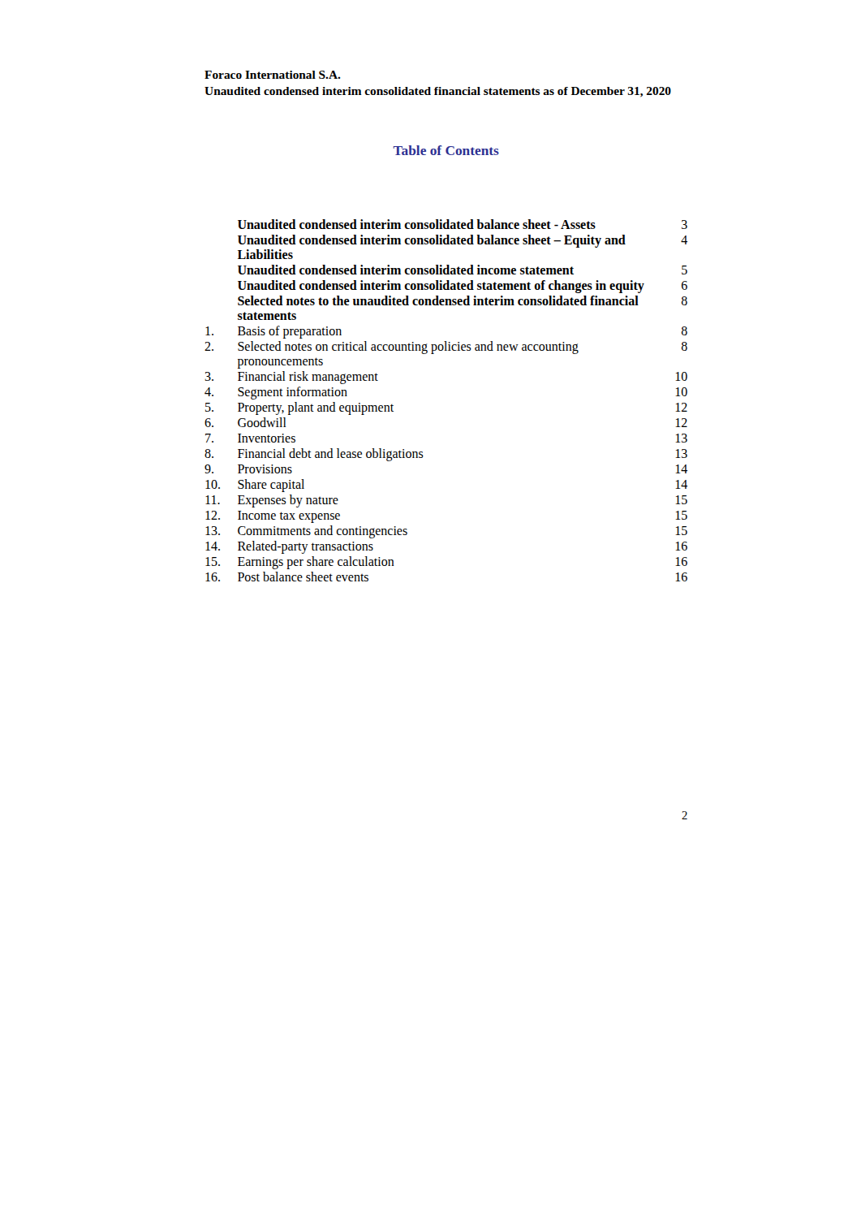Foraco International S.A.
Unaudited condensed interim consolidated financial statements as of December 31, 2020
Table of Contents
| | Unaudited condensed interim consolidated balance sheet - Assets | 3 |
| | Unaudited condensed interim consolidated balance sheet – Equity and Liabilities | 4 |
| | Unaudited condensed interim consolidated income statement | 5 |
| | Unaudited condensed interim consolidated statement of changes in equity | 6 |
| | Selected notes to the unaudited condensed interim consolidated financial statements | 8 |
| 1. | Basis of preparation | 8 |
| 2. | Selected notes on critical accounting policies and new accounting pronouncements | 8 |
| 3. | Financial risk management | 10 |
| 4. | Segment information | 10 |
| 5. | Property, plant and equipment | 12 |
| 6. | Goodwill | 12 |
| 7. | Inventories | 13 |
| 8. | Financial debt and lease obligations | 13 |
| 9. | Provisions | 14 |
| 10. | Share capital | 14 |
| 11. | Expenses by nature | 15 |
| 12. | Income tax expense | 15 |
| 13. | Commitments and contingencies | 15 |
| 14. | Related-party transactions | 16 |
| 15. | Earnings per share calculation | 16 |
| 16. | Post balance sheet events | 16 |
2